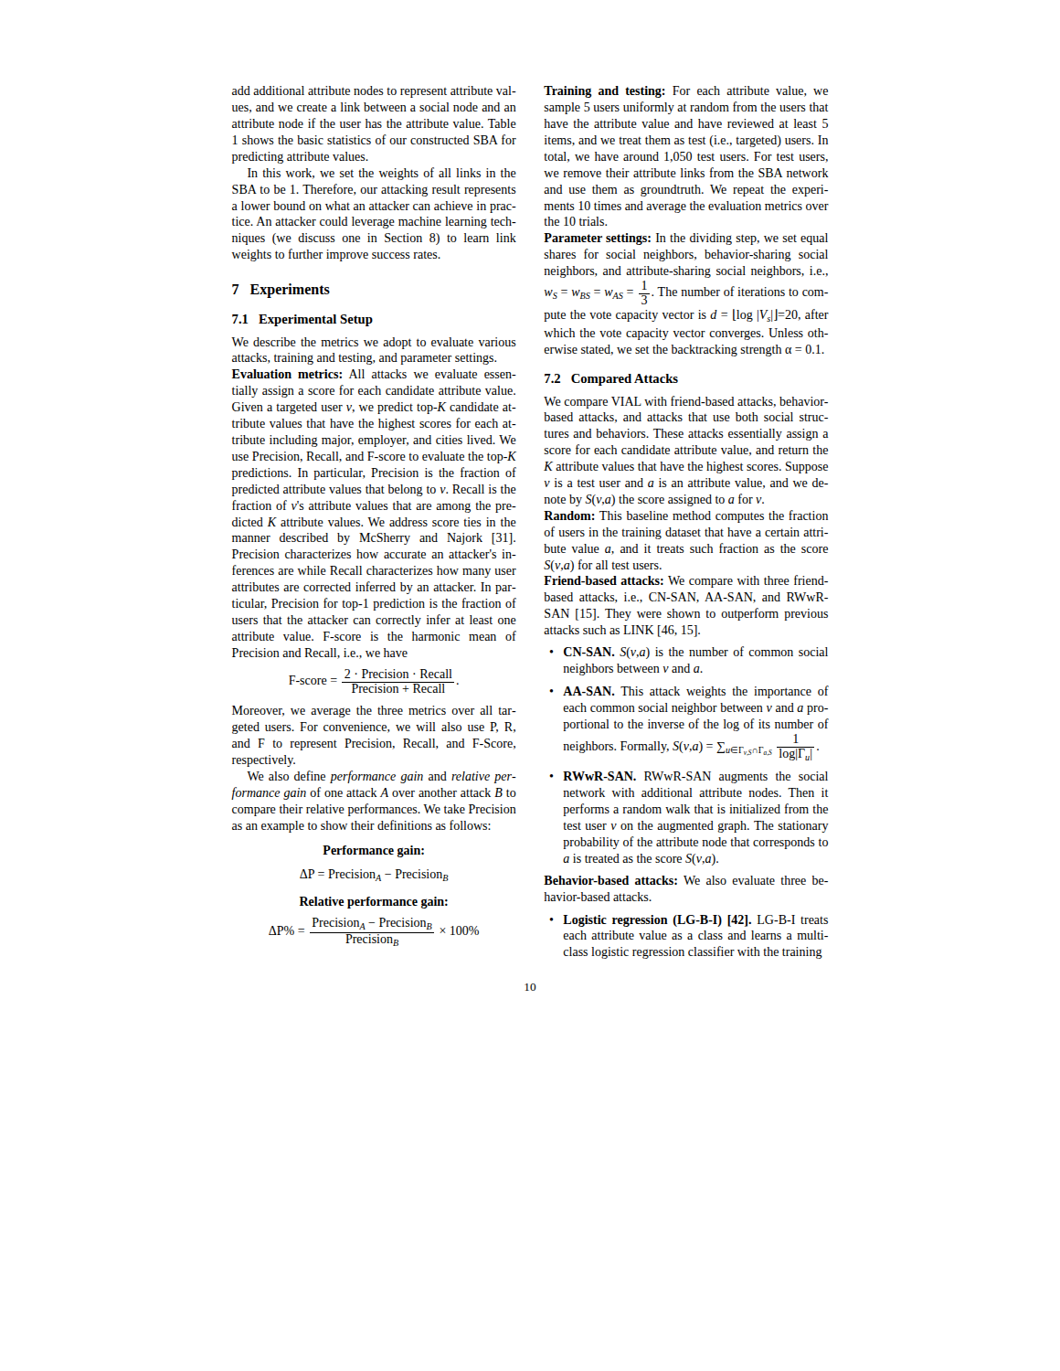add additional attribute nodes to represent attribute values, and we create a link between a social node and an attribute node if the user has the attribute value. Table 1 shows the basic statistics of our constructed SBA for predicting attribute values.
In this work, we set the weights of all links in the SBA to be 1. Therefore, our attacking result represents a lower bound on what an attacker can achieve in practice. An attacker could leverage machine learning techniques (we discuss one in Section 8) to learn link weights to further improve success rates.
7 Experiments
7.1 Experimental Setup
We describe the metrics we adopt to evaluate various attacks, training and testing, and parameter settings.
Evaluation metrics: All attacks we evaluate essentially assign a score for each candidate attribute value. Given a targeted user v, we predict top-K candidate attribute values that have the highest scores for each attribute including major, employer, and cities lived. We use Precision, Recall, and F-score to evaluate the top-K predictions. In particular, Precision is the fraction of predicted attribute values that belong to v. Recall is the fraction of v's attribute values that are among the predicted K attribute values. We address score ties in the manner described by McSherry and Najork [31]. Precision characterizes how accurate an attacker's inferences are while Recall characterizes how many user attributes are corrected inferred by an attacker. In particular, Precision for top-1 prediction is the fraction of users that the attacker can correctly infer at least one attribute value. F-score is the harmonic mean of Precision and Recall, i.e., we have
F-score = 2 · Precision · Recall Precision + Recall.
Moreover, we average the three metrics over all targeted users. For convenience, we will also use P, R, and F to represent Precision, Recall, and F-Score, respectively.
We also define performance gain and relative performance gain of one attack A over another attack B to compare their relative performances. We take Precision as an example to show their definitions as follows:
Performance gain:
ΔP = PrecisionA − PrecisionB
Relative performance gain:
ΔP% = PrecisionA − PrecisionB PrecisionB × 100%
Training and testing: For each attribute value, we sample 5 users uniformly at random from the users that have the attribute value and have reviewed at least 5 items, and we treat them as test (i.e., targeted) users. In total, we have around 1,050 test users. For test users, we remove their attribute links from the SBA network and use them as groundtruth. We repeat the experiments 10 times and average the evaluation metrics over the 10 trials.
Parameter settings: In the dividing step, we set equal shares for social neighbors, behavior-sharing social neighbors, and attribute-sharing social neighbors, i.e., wS = wBS = wAS = 13. The number of iterations to compute the vote capacity vector is d = ⌊log |Vs|⌋=20, after which the vote capacity vector converges. Unless otherwise stated, we set the backtracking strength α = 0.1.
7.2 Compared Attacks
We compare VIAL with friend-based attacks, behavior-based attacks, and attacks that use both social structures and behaviors. These attacks essentially assign a score for each candidate attribute value, and return the K attribute values that have the highest scores. Suppose v is a test user and a is an attribute value, and we denote by S(v,a) the score assigned to a for v.
Random: This baseline method computes the fraction of users in the training dataset that have a certain attribute value a, and it treats such fraction as the score S(v,a) for all test users.
Friend-based attacks: We compare with three friend-based attacks, i.e., CN-SAN, AA-SAN, and RWwR-SAN [15]. They were shown to outperform previous attacks such as LINK [46, 15].
CN-SAN. S(v,a) is the number of common social neighbors between v and a.
AA-SAN. This attack weights the importance of each common social neighbor between v and a proportional to the inverse of the log of its number of neighbors. Formally, S(v,a) = ∑u∈Γv,S∩Γa,S 1 log|Γu|.
RWwR-SAN. RWwR-SAN augments the social network with additional attribute nodes. Then it performs a random walk that is initialized from the test user v on the augmented graph. The stationary probability of the attribute node that corresponds to a is treated as the score S(v,a).
Behavior-based attacks: We also evaluate three behavior-based attacks.
Logistic regression (LG-B-I) [42]. LG-B-I treats each attribute value as a class and learns a multi-class logistic regression classifier with the training
10